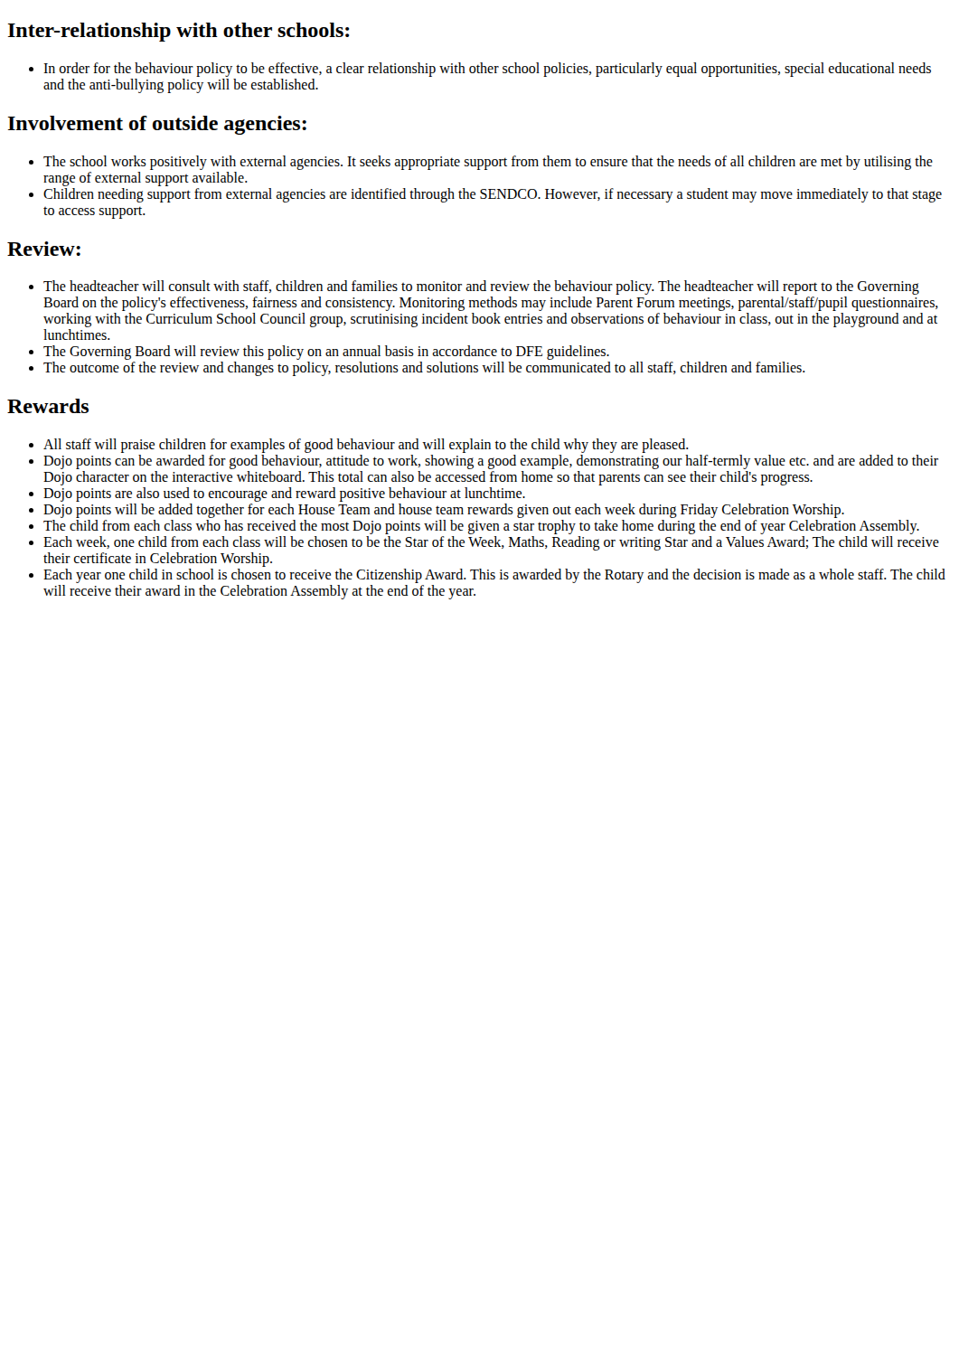Inter-relationship with other schools:
In order for the behaviour policy to be effective, a clear relationship with other school policies, particularly equal opportunities, special educational needs and the anti-bullying policy will be established.
Involvement of outside agencies:
The school works positively with external agencies. It seeks appropriate support from them to ensure that the needs of all children are met by utilising the range of external support available.
Children needing support from external agencies are identified through the SENDCO. However, if necessary a student may move immediately to that stage to access support.
Review:
The headteacher will consult with staff, children and families to monitor and review the behaviour policy. The headteacher will report to the Governing Board on the policy's effectiveness, fairness and consistency. Monitoring methods may include Parent Forum meetings, parental/staff/pupil questionnaires, working with the Curriculum School Council group, scrutinising incident book entries and observations of behaviour in class, out in the playground and at lunchtimes.
The Governing Board will review this policy on an annual basis in accordance to DFE guidelines.
The outcome of the review and changes to policy, resolutions and solutions will be communicated to all staff, children and families.
Rewards
All staff will praise children for examples of good behaviour and will explain to the child why they are pleased.
Dojo points can be awarded for good behaviour, attitude to work, showing a good example, demonstrating our half-termly value etc. and are added to their Dojo character on the interactive whiteboard. This total can also be accessed from home so that parents can see their child's progress.
Dojo points are also used to encourage and reward positive behaviour at lunchtime.
Dojo points will be added together for each House Team and house team rewards given out each week during Friday Celebration Worship.
The child from each class who has received the most Dojo points will be given a star trophy to take home during the end of year Celebration Assembly.
Each week, one child from each class will be chosen to be the Star of the Week, Maths, Reading or writing Star and a Values Award; The child will receive their certificate in Celebration Worship.
Each year one child in school is chosen to receive the Citizenship Award. This is awarded by the Rotary and the decision is made as a whole staff. The child will receive their award in the Celebration Assembly at the end of the year.